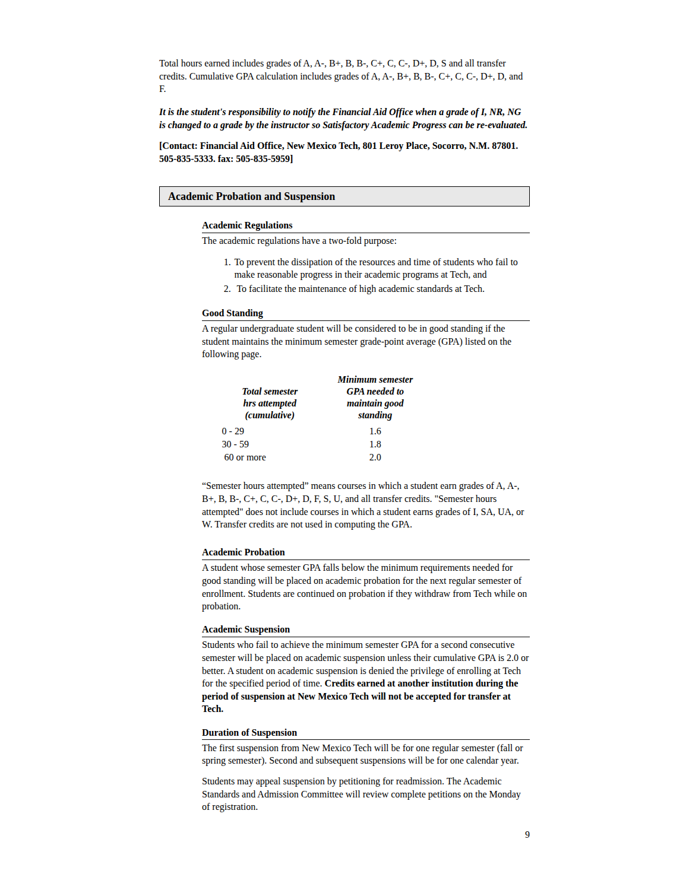Total hours earned includes grades of A, A-, B+, B, B-, C+, C, C-, D+, D, S and all transfer credits. Cumulative GPA calculation includes grades of A, A-, B+, B, B-, C+, C, C-, D+, D, and F.
It is the student's responsibility to notify the Financial Aid Office when a grade of I, NR, NG is changed to a grade by the instructor so Satisfactory Academic Progress can be re-evaluated.
[Contact: Financial Aid Office, New Mexico Tech, 801 Leroy Place, Socorro, N.M. 87801. 505-835-5333. fax: 505-835-5959]
Academic Probation and Suspension
Academic Regulations
The academic regulations have a two-fold purpose:
To prevent the dissipation of the resources and time of students who fail to make reasonable progress in their academic programs at Tech, and
To facilitate the maintenance of high academic standards at Tech.
Good Standing
A regular undergraduate student will be considered to be in good standing if the student maintains the minimum semester grade-point average (GPA) listed on the following page.
| Total semester hrs attempted (cumulative) | Minimum semester GPA needed to maintain good standing |
| --- | --- |
| 0 - 29 | 1.6 |
| 30 - 59 | 1.8 |
| 60 or more | 2.0 |
“Semester hours attempted” means courses in which a student earn grades of A, A-, B+, B, B-, C+, C, C-, D+, D, F, S, U, and all transfer credits. "Semester hours attempted" does not include courses in which a student earns grades of I, SA, UA, or W. Transfer credits are not used in computing the GPA.
Academic Probation
A student whose semester GPA falls below the minimum requirements needed for good standing will be placed on academic probation for the next regular semester of enrollment. Students are continued on probation if they withdraw from Tech while on probation.
Academic Suspension
Students who fail to achieve the minimum semester GPA for a second consecutive semester will be placed on academic suspension unless their cumulative GPA is 2.0 or better. A student on academic suspension is denied the privilege of enrolling at Tech for the specified period of time. Credits earned at another institution during the period of suspension at New Mexico Tech will not be accepted for transfer at Tech.
Duration of Suspension
The first suspension from New Mexico Tech will be for one regular semester (fall or spring semester). Second and subsequent suspensions will be for one calendar year.
Students may appeal suspension by petitioning for readmission. The Academic Standards and Admission Committee will review complete petitions on the Monday of registration.
9